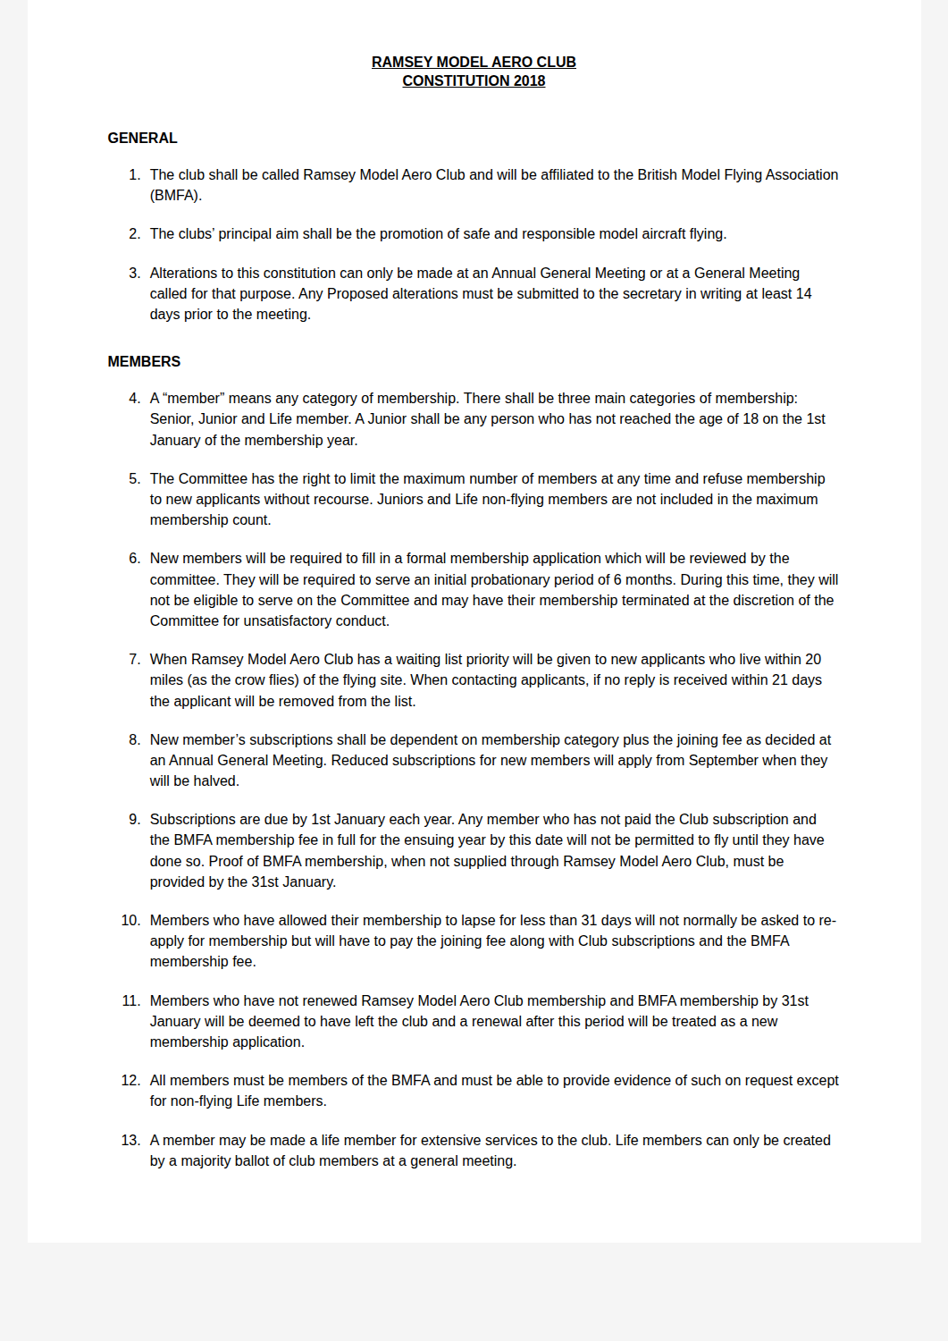RAMSEY MODEL AERO CLUB
CONSTITUTION 2018
GENERAL
The club shall be called Ramsey Model Aero Club and will be affiliated to the British Model Flying Association (BMFA).
The clubs’ principal aim shall be the promotion of safe and responsible model aircraft flying.
Alterations to this constitution can only be made at an Annual General Meeting or at a General Meeting called for that purpose. Any Proposed alterations must be submitted to the secretary in writing at least 14 days prior to the meeting.
MEMBERS
A “member” means any category of membership. There shall be three main categories of membership: Senior, Junior and Life member. A Junior shall be any person who has not reached the age of 18 on the 1st January of the membership year.
The Committee has the right to limit the maximum number of members at any time and refuse membership to new applicants without recourse. Juniors and Life non-flying members are not included in the maximum membership count.
New members will be required to fill in a formal membership application which will be reviewed by the committee. They will be required to serve an initial probationary period of 6 months. During this time, they will not be eligible to serve on the Committee and may have their membership terminated at the discretion of the Committee for unsatisfactory conduct.
When Ramsey Model Aero Club has a waiting list priority will be given to new applicants who live within 20 miles (as the crow flies) of the flying site. When contacting applicants, if no reply is received within 21 days the applicant will be removed from the list.
New member’s subscriptions shall be dependent on membership category plus the joining fee as decided at an Annual General Meeting. Reduced subscriptions for new members will apply from September when they will be halved.
Subscriptions are due by 1st January each year. Any member who has not paid the Club subscription and the BMFA membership fee in full for the ensuing year by this date will not be permitted to fly until they have done so. Proof of BMFA membership, when not supplied through Ramsey Model Aero Club, must be provided by the 31st January.
Members who have allowed their membership to lapse for less than 31 days will not normally be asked to re-apply for membership but will have to pay the joining fee along with Club subscriptions and the BMFA membership fee.
Members who have not renewed Ramsey Model Aero Club membership and BMFA membership by 31st January will be deemed to have left the club and a renewal after this period will be treated as a new membership application.
All members must be members of the BMFA and must be able to provide evidence of such on request except for non-flying Life members.
A member may be made a life member for extensive services to the club. Life members can only be created by a majority ballot of club members at a general meeting.